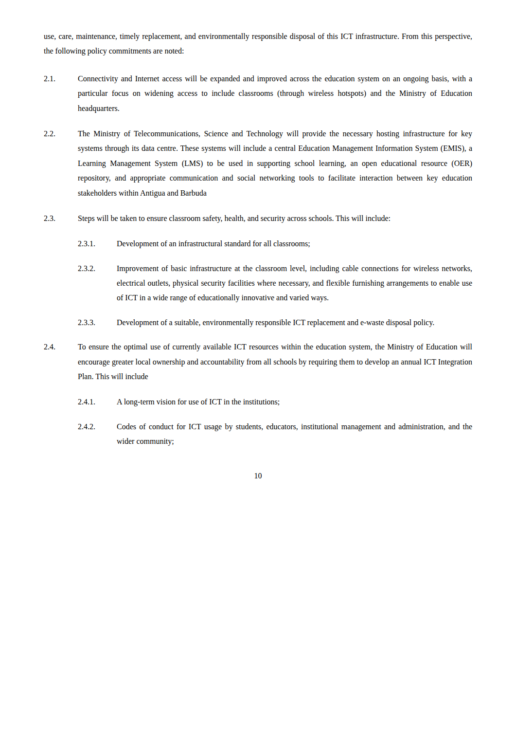use, care, maintenance, timely replacement, and environmentally responsible disposal of this ICT infrastructure. From this perspective, the following policy commitments are noted:
2.1.
Connectivity and Internet access will be expanded and improved across the education system on an ongoing basis, with a particular focus on widening access to include classrooms (through wireless hotspots) and the Ministry of Education headquarters.
2.2.
The Ministry of Telecommunications, Science and Technology will provide the necessary hosting infrastructure for key systems through its data centre. These systems will include a central Education Management Information System (EMIS), a Learning Management System (LMS) to be used in supporting school learning, an open educational resource (OER) repository, and appropriate communication and social networking tools to facilitate interaction between key education stakeholders within Antigua and Barbuda
2.3.
Steps will be taken to ensure classroom safety, health, and security across schools. This will include:
2.3.1.
Development of an infrastructural standard for all classrooms;
2.3.2.
Improvement of basic infrastructure at the classroom level, including cable connections for wireless networks, electrical outlets, physical security facilities where necessary, and flexible furnishing arrangements to enable use of ICT in a wide range of educationally innovative and varied ways.
2.3.3.
Development of a suitable, environmentally responsible ICT replacement and e-waste disposal policy.
2.4.
To ensure the optimal use of currently available ICT resources within the education system, the Ministry of Education will encourage greater local ownership and accountability from all schools by requiring them to develop an annual ICT Integration Plan. This will include
2.4.1.
A long-term vision for use of ICT in the institutions;
2.4.2.
Codes of conduct for ICT usage by students, educators, institutional management and administration, and the wider community;
10